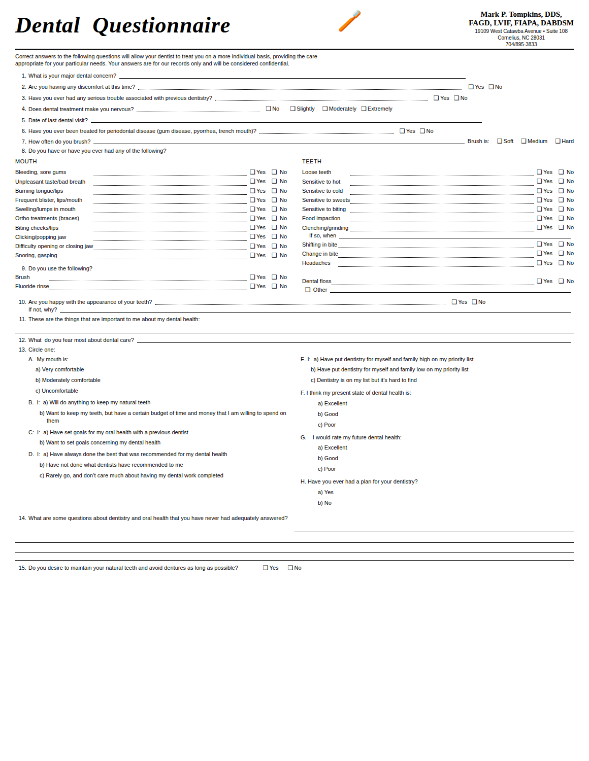Dental Questionnaire
🪥
Mark P. Tompkins, DDS,
FAGD, LVIF, FIAPA, DABDSM
19109 West Catawba Avenue • Suite 108
Cornelius, NC 28031
704/895-3833
Correct answers to the following questions will allow your dentist to treat you on a more individual basis, providing the care appropriate for your particular needs. Your answers are for our records only and will be considered confidential.
1. What is your major dental concern?
2. Are you having any discomfort at this time? ❑Yes ❑No
3. Have you ever had any serious trouble associated with previous dentistry? ❑Yes ❑No
4. Does dental treatment make you nervous? ❑No ❑Slightly ❑Moderately ❑Extremely
5. Date of last dental visit?
6. Have you ever been treated for periodontal disease (gum disease, pyorrhea, trench mouth)? ❑Yes ❑No
7. How often do you brush? Brush is: ❑Soft ❑Medium ❑Hard
8. Do you have or have you ever had any of the following?
MOUTH
| Bleeding, sore gums | | ❑ Yes ❑ No |
| Unpleasant taste/bad breath | | ❑ Yes ❑ No |
| Burning tongue/lips | | ❑ Yes ❑ No |
| Frequent blister, lips/mouth | | ❑ Yes ❑ No |
| Swelling/lumps in mouth | | ❑ Yes ❑ No |
| Ortho treatments (braces) | | ❑ Yes ❑ No |
| Biting cheeks/lips | | ❑ Yes ❑ No |
| Clicking/popping jaw | | ❑ Yes ❑ No |
| Difficulty opening or closing jaw | | ❑ Yes ❑ No |
| Snoring, gasping | | ❑ Yes ❑ No |
9. Do you use the following?
| Brush | | ❑ Yes ❑ No |
| Fluoride rinse | | ❑ Yes ❑ No |
TEETH
| Loose teeth | | ❑ Yes ❑ No |
| Sensitive to hot | | ❑ Yes ❑ No |
| Sensitive to cold | | ❑ Yes ❑ No |
| Sensitive to sweets | | ❑ Yes ❑ No |
| Sensitive to biting | | ❑ Yes ❑ No |
| Food impaction | | ❑ Yes ❑ No |
| Clenching/grinding | | ❑ Yes ❑ No |
If so, when
| Shifting in bite | | ❑ Yes ❑ No |
| Change in bite | | ❑ Yes ❑ No |
| Headaches | | ❑ Yes ❑ No |
| Dental floss | | ❑ Yes ❑ No |
❑ Other
10. Are you happy with the appearance of your teeth? ❑Yes ❑No
If not, why?
11. These are the things that are important to me about my dental health:
12. What do you fear most about dental care?
13. Circle one:
A. My mouth is:
a) Very comfortable
b) Moderately comfortable
c) Uncomfortable
B. I: a) Will do anything to keep my natural teeth
b) Want to keep my teeth, but have a certain budget of time and money that I am willing to spend on them
C: I: a) Have set goals for my oral health with a previous dentist
b) Want to set goals concerning my dental health
D. I: a) Have always done the best that was recommended for my dental health
b) Have not done what dentists have recommended to me
c) Rarely go, and don’t care much about having my dental work completed
E. I: a) Have put dentistry for myself and family high on my priority list
b) Have put dentistry for myself and family low on my priority list
c) Dentistry is on my list but it’s hard to find
F. I think my present state of dental health is:
a) Excellent
b) Good
c) Poor
G. I would rate my future dental health:
a) Excellent
b) Good
c) Poor
H. Have you ever had a plan for your dentistry?
a) Yes
b) No
14. What are some questions about dentistry and oral health that you have never had adequately answered?
15. Do you desire to maintain your natural teeth and avoid dentures as long as possible? ❑Yes ❑No